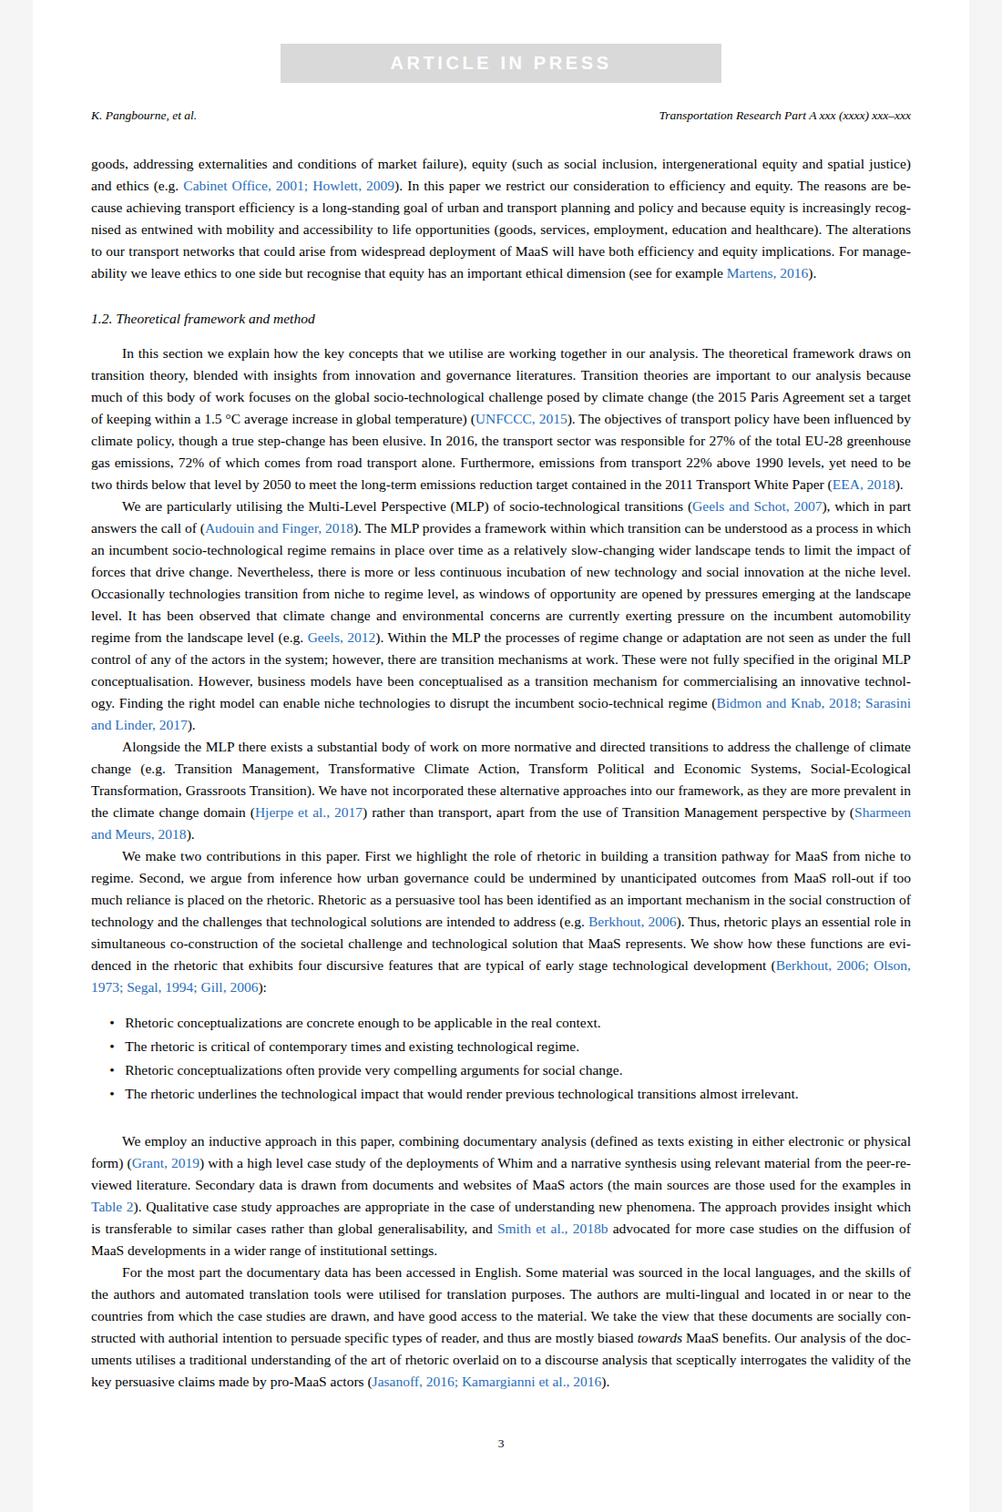ARTICLE IN PRESS
K. Pangbourne, et al.
Transportation Research Part A xxx (xxxx) xxx–xxx
goods, addressing externalities and conditions of market failure), equity (such as social inclusion, intergenerational equity and spatial justice) and ethics (e.g. Cabinet Office, 2001; Howlett, 2009). In this paper we restrict our consideration to efficiency and equity. The reasons are because achieving transport efficiency is a long-standing goal of urban and transport planning and policy and because equity is increasingly recognised as entwined with mobility and accessibility to life opportunities (goods, services, employment, education and healthcare). The alterations to our transport networks that could arise from widespread deployment of MaaS will have both efficiency and equity implications. For manageability we leave ethics to one side but recognise that equity has an important ethical dimension (see for example Martens, 2016).
1.2. Theoretical framework and method
In this section we explain how the key concepts that we utilise are working together in our analysis. The theoretical framework draws on transition theory, blended with insights from innovation and governance literatures. Transition theories are important to our analysis because much of this body of work focuses on the global socio-technological challenge posed by climate change (the 2015 Paris Agreement set a target of keeping within a 1.5 °C average increase in global temperature) (UNFCCC, 2015). The objectives of transport policy have been influenced by climate policy, though a true step-change has been elusive. In 2016, the transport sector was responsible for 27% of the total EU-28 greenhouse gas emissions, 72% of which comes from road transport alone. Furthermore, emissions from transport 22% above 1990 levels, yet need to be two thirds below that level by 2050 to meet the long-term emissions reduction target contained in the 2011 Transport White Paper (EEA, 2018).
We are particularly utilising the Multi-Level Perspective (MLP) of socio-technological transitions (Geels and Schot, 2007), which in part answers the call of (Audouin and Finger, 2018). The MLP provides a framework within which transition can be understood as a process in which an incumbent socio-technological regime remains in place over time as a relatively slow-changing wider landscape tends to limit the impact of forces that drive change. Nevertheless, there is more or less continuous incubation of new technology and social innovation at the niche level. Occasionally technologies transition from niche to regime level, as windows of opportunity are opened by pressures emerging at the landscape level. It has been observed that climate change and environmental concerns are currently exerting pressure on the incumbent automobility regime from the landscape level (e.g. Geels, 2012). Within the MLP the processes of regime change or adaptation are not seen as under the full control of any of the actors in the system; however, there are transition mechanisms at work. These were not fully specified in the original MLP conceptualisation. However, business models have been conceptualised as a transition mechanism for commercialising an innovative technology. Finding the right model can enable niche technologies to disrupt the incumbent socio-technical regime (Bidmon and Knab, 2018; Sarasini and Linder, 2017).
Alongside the MLP there exists a substantial body of work on more normative and directed transitions to address the challenge of climate change (e.g. Transition Management, Transformative Climate Action, Transform Political and Economic Systems, Social-Ecological Transformation, Grassroots Transition). We have not incorporated these alternative approaches into our framework, as they are more prevalent in the climate change domain (Hjerpe et al., 2017) rather than transport, apart from the use of Transition Management perspective by (Sharmeen and Meurs, 2018).
We make two contributions in this paper. First we highlight the role of rhetoric in building a transition pathway for MaaS from niche to regime. Second, we argue from inference how urban governance could be undermined by unanticipated outcomes from MaaS roll-out if too much reliance is placed on the rhetoric. Rhetoric as a persuasive tool has been identified as an important mechanism in the social construction of technology and the challenges that technological solutions are intended to address (e.g. Berkhout, 2006). Thus, rhetoric plays an essential role in simultaneous co-construction of the societal challenge and technological solution that MaaS represents. We show how these functions are evidenced in the rhetoric that exhibits four discursive features that are typical of early stage technological development (Berkhout, 2006; Olson, 1973; Segal, 1994; Gill, 2006):
Rhetoric conceptualizations are concrete enough to be applicable in the real context.
The rhetoric is critical of contemporary times and existing technological regime.
Rhetoric conceptualizations often provide very compelling arguments for social change.
The rhetoric underlines the technological impact that would render previous technological transitions almost irrelevant.
We employ an inductive approach in this paper, combining documentary analysis (defined as texts existing in either electronic or physical form) (Grant, 2019) with a high level case study of the deployments of Whim and a narrative synthesis using relevant material from the peer-reviewed literature. Secondary data is drawn from documents and websites of MaaS actors (the main sources are those used for the examples in Table 2). Qualitative case study approaches are appropriate in the case of understanding new phenomena. The approach provides insight which is transferable to similar cases rather than global generalisability, and Smith et al., 2018b advocated for more case studies on the diffusion of MaaS developments in a wider range of institutional settings.
For the most part the documentary data has been accessed in English. Some material was sourced in the local languages, and the skills of the authors and automated translation tools were utilised for translation purposes. The authors are multi-lingual and located in or near to the countries from which the case studies are drawn, and have good access to the material. We take the view that these documents are socially constructed with authorial intention to persuade specific types of reader, and thus are mostly biased towards MaaS benefits. Our analysis of the documents utilises a traditional understanding of the art of rhetoric overlaid on to a discourse analysis that sceptically interrogates the validity of the key persuasive claims made by pro-MaaS actors (Jasanoff, 2016; Kamargianni et al., 2016).
3